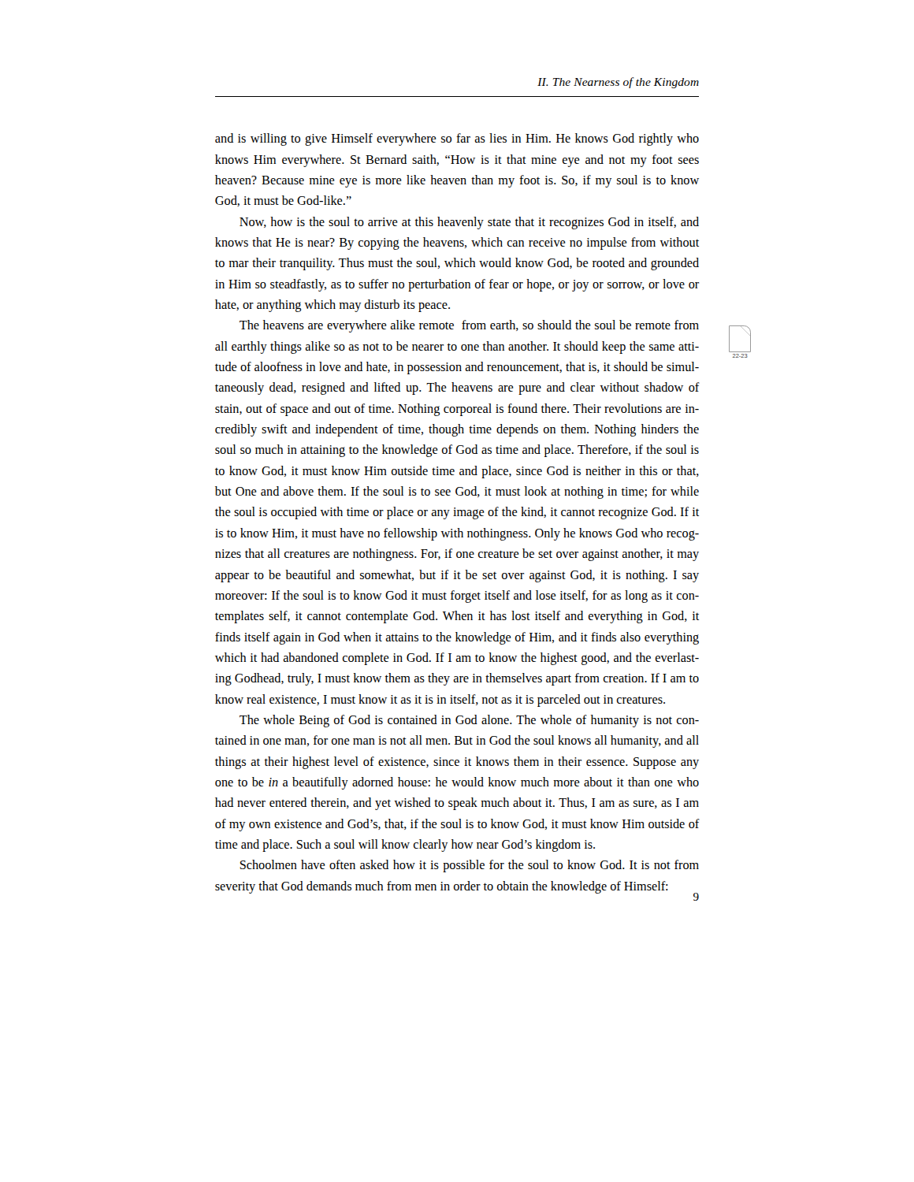II. The Nearness of the Kingdom
22-23
and is willing to give Himself everywhere so far as lies in Him. He knows God rightly who knows Him everywhere. St Bernard saith, “How is it that mine eye and not my foot sees heaven? Because mine eye is more like heaven than my foot is. So, if my soul is to know God, it must be God-like.”
Now, how is the soul to arrive at this heavenly state that it recognizes God in itself, and knows that He is near? By copying the heavens, which can receive no impulse from without to mar their tranquility. Thus must the soul, which would know God, be rooted and grounded in Him so steadfastly, as to suffer no perturbation of fear or hope, or joy or sorrow, or love or hate, or anything which may disturb its peace.
The heavens are everywhere alike remote from earth, so should the soul be remote from all earthly things alike so as not to be nearer to one than another. It should keep the same attitude of aloofness in love and hate, in possession and renouncement, that is, it should be simultaneously dead, resigned and lifted up. The heavens are pure and clear without shadow of stain, out of space and out of time. Nothing corporeal is found there. Their revolutions are incredibly swift and independent of time, though time depends on them. Nothing hinders the soul so much in attaining to the knowledge of God as time and place. Therefore, if the soul is to know God, it must know Him outside time and place, since God is neither in this or that, but One and above them. If the soul is to see God, it must look at nothing in time; for while the soul is occupied with time or place or any image of the kind, it cannot recognize God. If it is to know Him, it must have no fellowship with nothingness. Only he knows God who recognizes that all creatures are nothingness. For, if one creature be set over against another, it may appear to be beautiful and somewhat, but if it be set over against God, it is nothing. I say moreover: If the soul is to know God it must forget itself and lose itself, for as long as it contemplates self, it cannot contemplate God. When it has lost itself and everything in God, it finds itself again in God when it attains to the knowledge of Him, and it finds also everything which it had abandoned complete in God. If I am to know the highest good, and the everlasting Godhead, truly, I must know them as they are in themselves apart from creation. If I am to know real existence, I must know it as it is in itself, not as it is parceled out in creatures.
The whole Being of God is contained in God alone. The whole of humanity is not con­tained in one man, for one man is not all men. But in God the soul knows all humanity, and all things at their highest level of existence, since it knows them in their essence. Suppose any one to be in a beautifully adorned house: he would know much more about it than one who had never entered therein, and yet wished to speak much about it. Thus, I am as sure, as I am of my own existence and God’s, that, if the soul is to know God, it must know Him outside of time and place. Such a soul will know clearly how near God’s kingdom is.
Schoolmen have often asked how it is possible for the soul to know God. It is not from severity that God demands much from men in order to obtain the knowledge of Himself:
9